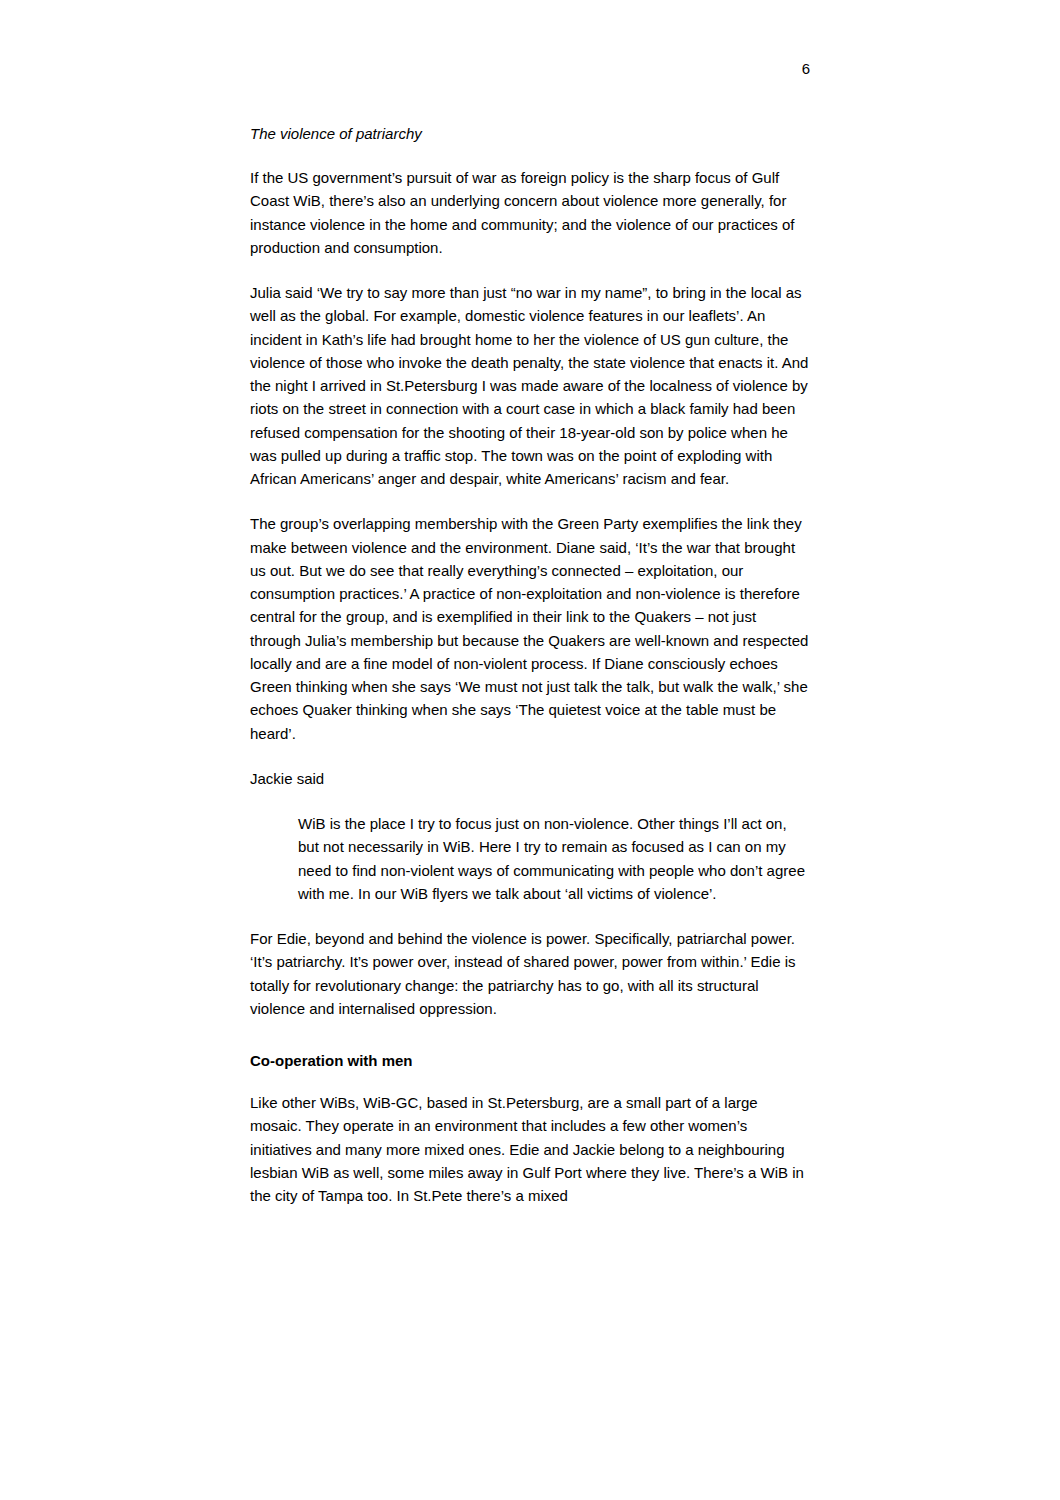6
The violence of patriarchy
If the US government’s pursuit of war as foreign policy is the sharp focus of Gulf Coast WiB, there’s also an underlying concern about violence more generally, for instance violence in the home and community; and the violence of our practices of production and consumption.
Julia said ‘We try to say more than just “no war in my name”, to bring in the local as well as the global. For example, domestic violence features in our leaflets’. An incident in Kath’s life had brought home to her the violence of US gun culture, the violence of those who invoke the death penalty, the state violence that enacts it. And the night I arrived in St.Petersburg I was made aware of the localness of violence by riots on the street in connection with a court case in which a black family had been refused compensation for the shooting of their 18-year-old son by police when he was pulled up during a traffic stop. The town was on the point of exploding with African Americans’ anger and despair, white Americans’ racism and fear.
The group’s overlapping membership with the Green Party exemplifies the link they make between violence and the environment. Diane said, ‘It’s the war that brought us out. But we do see that really everything’s connected – exploitation, our consumption practices.’ A practice of non-exploitation and non-violence is therefore central for the group, and is exemplified in their link to the Quakers – not just through Julia’s membership but because the Quakers are well-known and respected locally and are a fine model of non-violent process. If Diane consciously echoes Green thinking when she says ‘We must not just talk the talk, but walk the walk,’ she echoes Quaker thinking when she says ‘The quietest voice at the table must be heard’.
Jackie said
WiB is the place I try to focus just on non-violence. Other things I’ll act on, but not necessarily in WiB. Here I try to remain as focused as I can on my need to find non-violent ways of communicating with people who don’t agree with me. In our WiB flyers we talk about ‘all victims of violence’.
For Edie, beyond and behind the violence is power. Specifically, patriarchal power. ‘It’s patriarchy. It’s power over, instead of shared power, power from within.’ Edie is totally for revolutionary change: the patriarchy has to go, with all its structural violence and internalised oppression.
Co-operation with men
Like other WiBs, WiB-GC, based in St.Petersburg, are a small part of a large mosaic. They operate in an environment that includes a few other women’s initiatives and many more mixed ones. Edie and Jackie belong to a neighbouring lesbian WiB as well, some miles away in Gulf Port where they live. There’s a WiB in the city of Tampa too. In St.Pete there’s a mixed